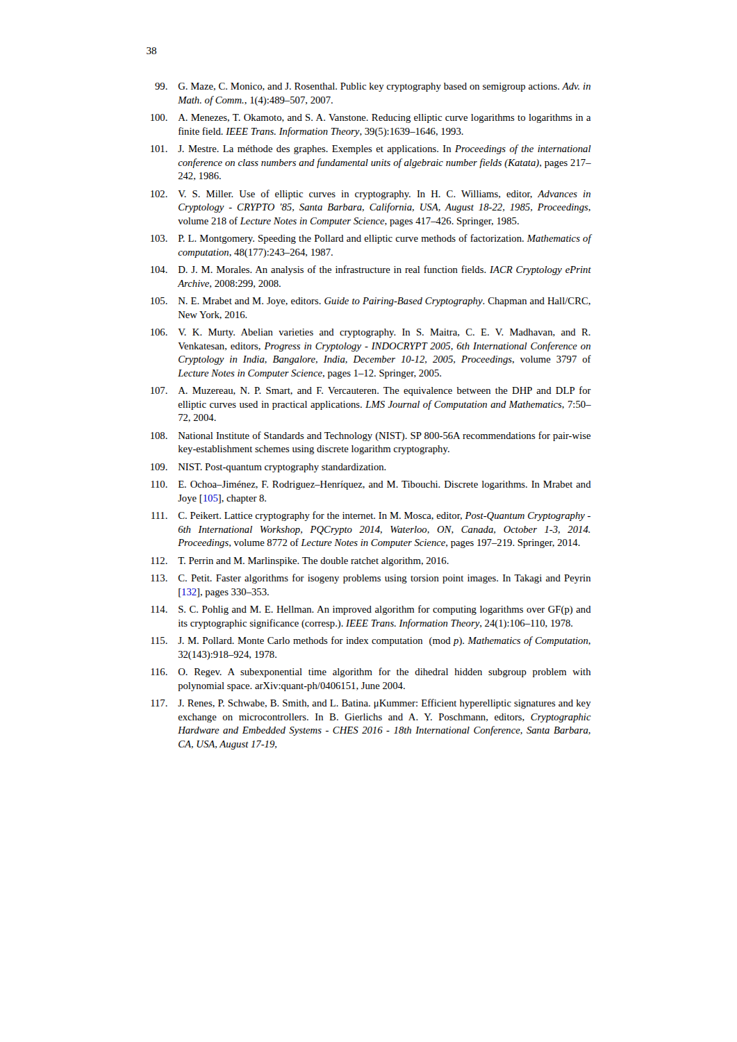38
99. G. Maze, C. Monico, and J. Rosenthal. Public key cryptography based on semigroup actions. Adv. in Math. of Comm., 1(4):489–507, 2007.
100. A. Menezes, T. Okamoto, and S. A. Vanstone. Reducing elliptic curve logarithms to logarithms in a finite field. IEEE Trans. Information Theory, 39(5):1639–1646, 1993.
101. J. Mestre. La méthode des graphes. Exemples et applications. In Proceedings of the international conference on class numbers and fundamental units of algebraic number fields (Katata), pages 217–242, 1986.
102. V. S. Miller. Use of elliptic curves in cryptography. In H. C. Williams, editor, Advances in Cryptology - CRYPTO '85, Santa Barbara, California, USA, August 18-22, 1985, Proceedings, volume 218 of Lecture Notes in Computer Science, pages 417–426. Springer, 1985.
103. P. L. Montgomery. Speeding the Pollard and elliptic curve methods of factorization. Mathematics of computation, 48(177):243–264, 1987.
104. D. J. M. Morales. An analysis of the infrastructure in real function fields. IACR Cryptology ePrint Archive, 2008:299, 2008.
105. N. E. Mrabet and M. Joye, editors. Guide to Pairing-Based Cryptography. Chapman and Hall/CRC, New York, 2016.
106. V. K. Murty. Abelian varieties and cryptography. In S. Maitra, C. E. V. Madhavan, and R. Venkatesan, editors, Progress in Cryptology - INDOCRYPT 2005, 6th International Conference on Cryptology in India, Bangalore, India, December 10-12, 2005, Proceedings, volume 3797 of Lecture Notes in Computer Science, pages 1–12. Springer, 2005.
107. A. Muzereau, N. P. Smart, and F. Vercauteren. The equivalence between the DHP and DLP for elliptic curves used in practical applications. LMS Journal of Computation and Mathematics, 7:50–72, 2004.
108. National Institute of Standards and Technology (NIST). SP 800-56A recommendations for pair-wise key-establishment schemes using discrete logarithm cryptography.
109. NIST. Post-quantum cryptography standardization.
110. E. Ochoa–Jiménez, F. Rodriguez–Henríquez, and M. Tibouchi. Discrete logarithms. In Mrabet and Joye [105], chapter 8.
111. C. Peikert. Lattice cryptography for the internet. In M. Mosca, editor, Post-Quantum Cryptography - 6th International Workshop, PQCrypto 2014, Waterloo, ON, Canada, October 1-3, 2014. Proceedings, volume 8772 of Lecture Notes in Computer Science, pages 197–219. Springer, 2014.
112. T. Perrin and M. Marlinspike. The double ratchet algorithm, 2016.
113. C. Petit. Faster algorithms for isogeny problems using torsion point images. In Takagi and Peyrin [132], pages 330–353.
114. S. C. Pohlig and M. E. Hellman. An improved algorithm for computing logarithms over GF(p) and its cryptographic significance (corresp.). IEEE Trans. Information Theory, 24(1):106–110, 1978.
115. J. M. Pollard. Monte Carlo methods for index computation (mod p). Mathematics of Computation, 32(143):918–924, 1978.
116. O. Regev. A subexponential time algorithm for the dihedral hidden subgroup problem with polynomial space. arXiv:quant-ph/0406151, June 2004.
117. J. Renes, P. Schwabe, B. Smith, and L. Batina. μKummer: Efficient hyperelliptic signatures and key exchange on microcontrollers. In B. Gierlichs and A. Y. Poschmann, editors, Cryptographic Hardware and Embedded Systems - CHES 2016 - 18th International Conference, Santa Barbara, CA, USA, August 17-19,